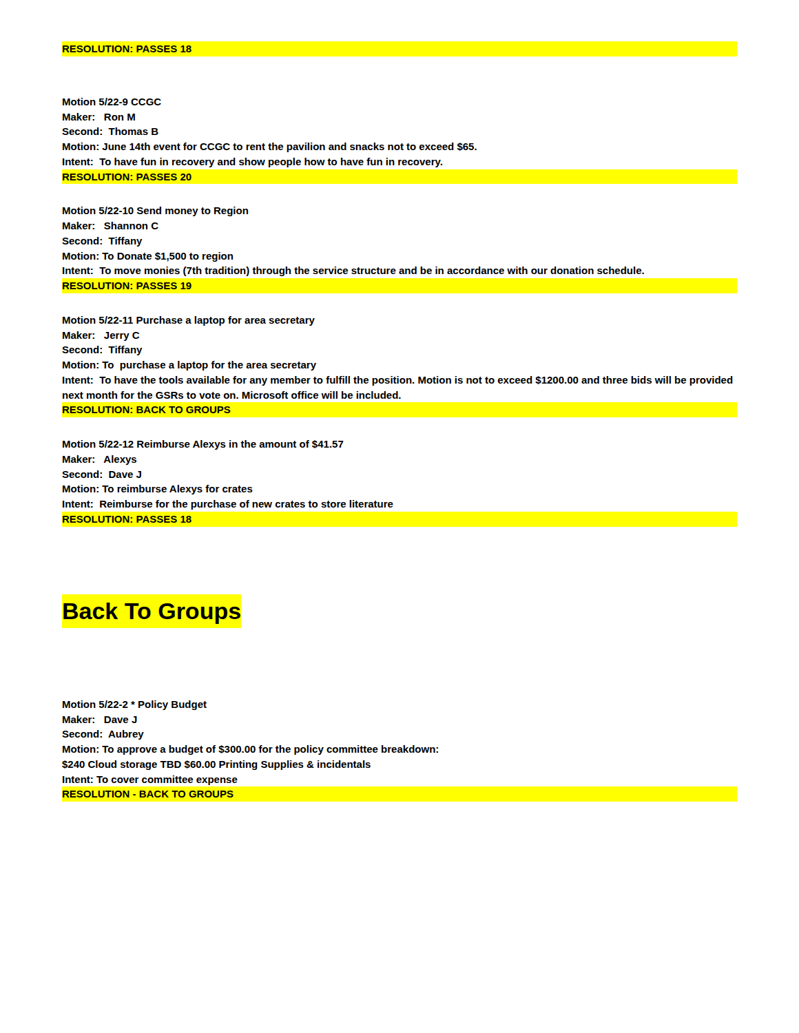RESOLUTION: PASSES 18
Motion 5/22-9 CCGC
Maker: Ron M
Second: Thomas B
Motion: June 14th event for CCGC to rent the pavilion and snacks not to exceed $65.
Intent: To have fun in recovery and show people how to have fun in recovery.
RESOLUTION: PASSES 20
Motion 5/22-10 Send money to Region
Maker: Shannon C
Second: Tiffany
Motion: To Donate $1,500 to region
Intent: To move monies (7th tradition) through the service structure and be in accordance with our donation schedule.
RESOLUTION: PASSES 19
Motion 5/22-11 Purchase a laptop for area secretary
Maker: Jerry C
Second: Tiffany
Motion: To purchase a laptop for the area secretary
Intent: To have the tools available for any member to fulfill the position. Motion is not to exceed $1200.00 and three bids will be provided next month for the GSRs to vote on. Microsoft office will be included.
RESOLUTION: BACK TO GROUPS
Motion 5/22-12 Reimburse Alexys in the amount of $41.57
Maker: Alexys
Second: Dave J
Motion: To reimburse Alexys for crates
Intent: Reimburse for the purchase of new crates to store literature
RESOLUTION: PASSES 18
Back To Groups
Motion 5/22-2 * Policy Budget
Maker: Dave J
Second: Aubrey
Motion: To approve a budget of $300.00 for the policy committee breakdown:
$240 Cloud storage TBD $60.00 Printing Supplies & incidentals
Intent: To cover committee expense
RESOLUTION - BACK TO GROUPS